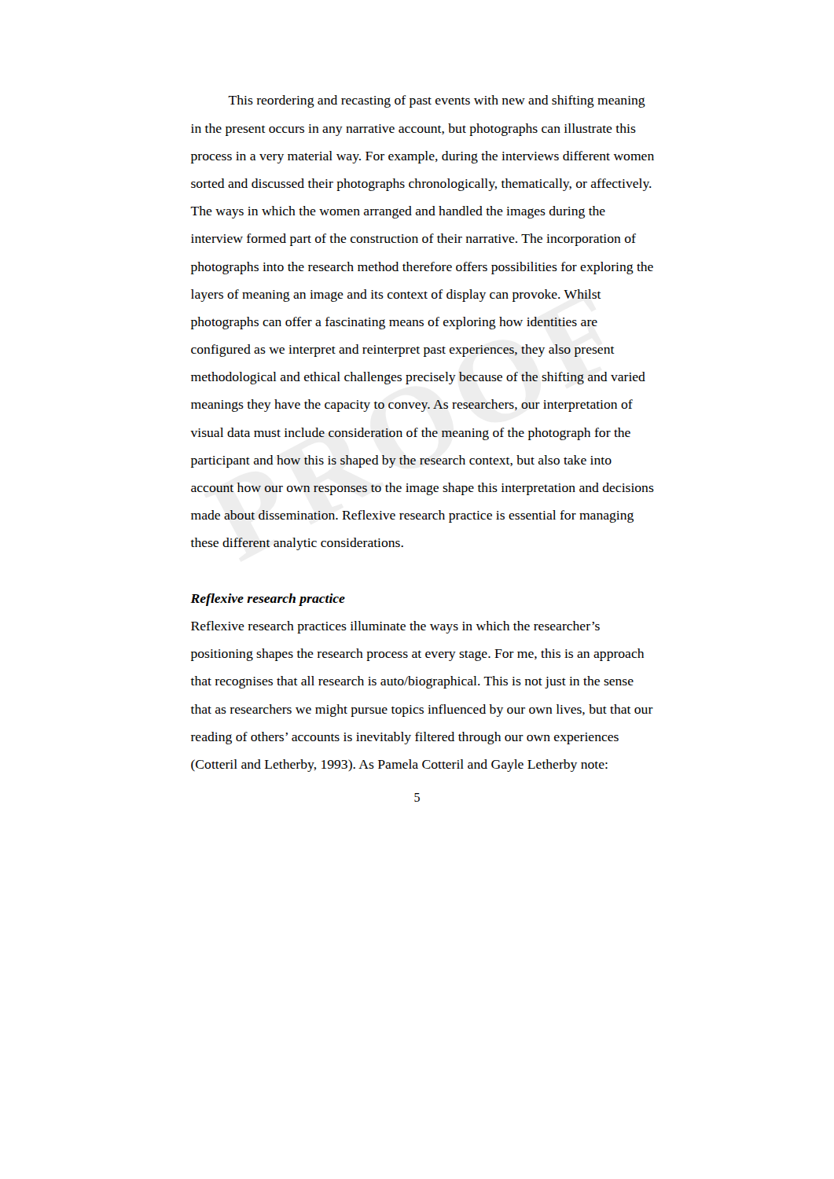PROOF
This reordering and recasting of past events with new and shifting meaning in the present occurs in any narrative account, but photographs can illustrate this process in a very material way. For example, during the interviews different women sorted and discussed their photographs chronologically, thematically, or affectively. The ways in which the women arranged and handled the images during the interview formed part of the construction of their narrative. The incorporation of photographs into the research method therefore offers possibilities for exploring the layers of meaning an image and its context of display can provoke. Whilst photographs can offer a fascinating means of exploring how identities are configured as we interpret and reinterpret past experiences, they also present methodological and ethical challenges precisely because of the shifting and varied meanings they have the capacity to convey. As researchers, our interpretation of visual data must include consideration of the meaning of the photograph for the participant and how this is shaped by the research context, but also take into account how our own responses to the image shape this interpretation and decisions made about dissemination. Reflexive research practice is essential for managing these different analytic considerations.
Reflexive research practice
Reflexive research practices illuminate the ways in which the researcher’s positioning shapes the research process at every stage. For me, this is an approach that recognises that all research is auto/biographical. This is not just in the sense that as researchers we might pursue topics influenced by our own lives, but that our reading of others’ accounts is inevitably filtered through our own experiences (Cotteril and Letherby, 1993). As Pamela Cotteril and Gayle Letherby note:
5